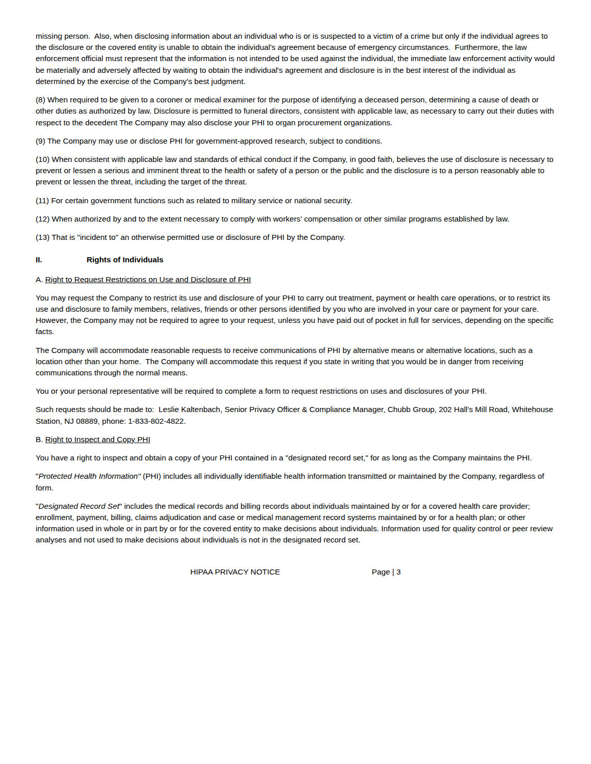missing person. Also, when disclosing information about an individual who is or is suspected to a victim of a crime but only if the individual agrees to the disclosure or the covered entity is unable to obtain the individual's agreement because of emergency circumstances. Furthermore, the law enforcement official must represent that the information is not intended to be used against the individual, the immediate law enforcement activity would be materially and adversely affected by waiting to obtain the individual's agreement and disclosure is in the best interest of the individual as determined by the exercise of the Company's best judgment.
(8) When required to be given to a coroner or medical examiner for the purpose of identifying a deceased person, determining a cause of death or other duties as authorized by law. Disclosure is permitted to funeral directors, consistent with applicable law, as necessary to carry out their duties with respect to the decedent The Company may also disclose your PHI to organ procurement organizations.
(9) The Company may use or disclose PHI for government-approved research, subject to conditions.
(10) When consistent with applicable law and standards of ethical conduct if the Company, in good faith, believes the use of disclosure is necessary to prevent or lessen a serious and imminent threat to the health or safety of a person or the public and the disclosure is to a person reasonably able to prevent or lessen the threat, including the target of the threat.
(11) For certain government functions such as related to military service or national security.
(12) When authorized by and to the extent necessary to comply with workers' compensation or other similar programs established by law.
(13) That is "incident to" an otherwise permitted use or disclosure of PHI by the Company.
II. Rights of Individuals
A. Right to Request Restrictions on Use and Disclosure of PHI
You may request the Company to restrict its use and disclosure of your PHI to carry out treatment, payment or health care operations, or to restrict its use and disclosure to family members, relatives, friends or other persons identified by you who are involved in your care or payment for your care. However, the Company may not be required to agree to your request, unless you have paid out of pocket in full for services, depending on the specific facts.
The Company will accommodate reasonable requests to receive communications of PHI by alternative means or alternative locations, such as a location other than your home. The Company will accommodate this request if you state in writing that you would be in danger from receiving communications through the normal means.
You or your personal representative will be required to complete a form to request restrictions on uses and disclosures of your PHI.
Such requests should be made to: Leslie Kaltenbach, Senior Privacy Officer & Compliance Manager, Chubb Group, 202 Hall's Mill Road, Whitehouse Station, NJ 08889, phone: 1-833-802-4822.
B. Right to Inspect and Copy PHI
You have a right to inspect and obtain a copy of your PHI contained in a "designated record set," for as long as the Company maintains the PHI.
"Protected Health Information" (PHI) includes all individually identifiable health information transmitted or maintained by the Company, regardless of form.
"Designated Record Set" includes the medical records and billing records about individuals maintained by or for a covered health care provider; enrollment, payment, billing, claims adjudication and case or medical management record systems maintained by or for a health plan; or other information used in whole or in part by or for the covered entity to make decisions about individuals. Information used for quality control or peer review analyses and not used to make decisions about individuals is not in the designated record set.
HIPAA PRIVACY NOTICE Page | 3